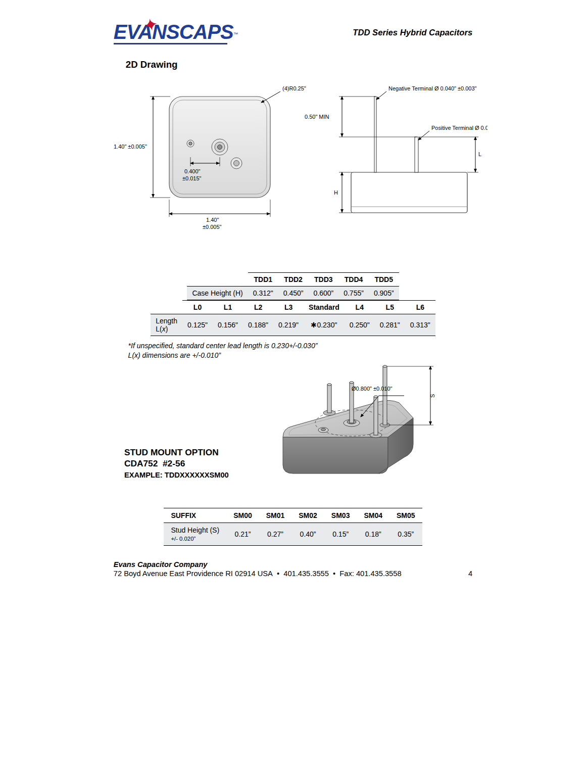✦ EVANS CAPS™
TDD Series Hybrid Capacitors
2D Drawing
(4)R0.25" 1.40" ±0.005" 1.40" ±0.005" 0.400" ±0.015" Negative Terminal Ø 0.040" ±0.003" Positive Terminal Ø 0.064" ±0.003" 0.50" MIN H L
| | TDD1 | TDD2 | TDD3 | TDD4 | TDD5 |
| --- | --- | --- | --- | --- | --- |
| Case Height (H) | 0.312" | 0.450” | 0.600” | 0.755” | 0.905” |
| | L0 | L1 | L2 | L3 | Standard | L4 | L5 | L6 |
| --- | --- | --- | --- | --- | --- | --- | --- | --- |
| Length L( x ) | 0.125" | 0.156" | 0.188" | 0.219" | ✱0.230" | 0.250" | 0.281" | 0.313" |
*If unspecified, standard center lead length is 0.230+/-0.030”
L(x) dimensions are +/-0.010”
Ø0.800" ±0.010" S
STUD MOUNT OPTION
CDA752 #2-56
EXAMPLE: TDDXXXXXXSM00
| SUFFIX | SM00 | SM01 | SM02 | SM03 | SM04 | SM05 |
| --- | --- | --- | --- | --- | --- | --- |
| Stud Height (S) +/- 0.020” | 0.21” | 0.27” | 0.40” | 0.15” | 0.18” | 0.35” |
Evans Capacitor Company
72 Boyd Avenue East Providence RI 02914 USA • 401.435.3555 • Fax: 401.435.3558
4